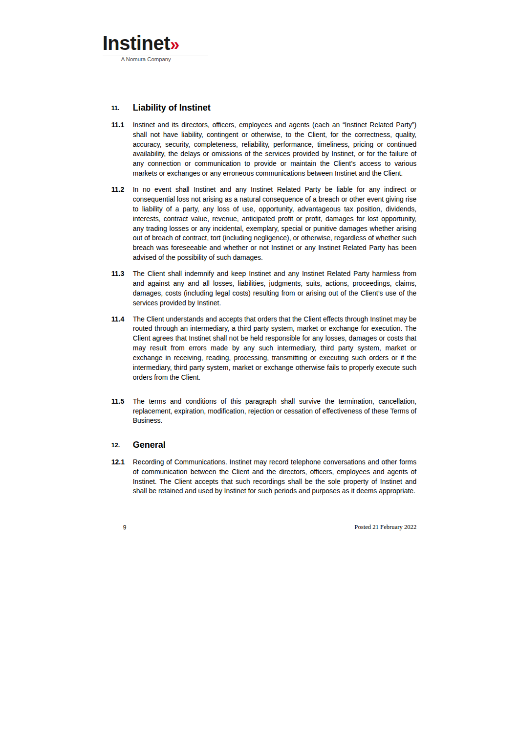Instinet»
A Nomura Company
11. Liability of Instinet
11.1 Instinet and its directors, officers, employees and agents (each an “Instinet Related Party”) shall not have liability, contingent or otherwise, to the Client, for the correctness, quality, accuracy, security, completeness, reliability, performance, timeliness, pricing or continued availability, the delays or omissions of the services provided by Instinet, or for the failure of any connection or communication to provide or maintain the Client’s access to various markets or exchanges or any erroneous communications between Instinet and the Client.
11.2 In no event shall Instinet and any Instinet Related Party be liable for any indirect or consequential loss not arising as a natural consequence of a breach or other event giving rise to liability of a party, any loss of use, opportunity, advantageous tax position, dividends, interests, contract value, revenue, anticipated profit or profit, damages for lost opportunity, any trading losses or any incidental, exemplary, special or punitive damages whether arising out of breach of contract, tort (including negligence), or otherwise, regardless of whether such breach was foreseeable and whether or not Instinet or any Instinet Related Party has been advised of the possibility of such damages.
11.3 The Client shall indemnify and keep Instinet and any Instinet Related Party harmless from and against any and all losses, liabilities, judgments, suits, actions, proceedings, claims, damages, costs (including legal costs) resulting from or arising out of the Client’s use of the services provided by Instinet.
11.4 The Client understands and accepts that orders that the Client effects through Instinet may be routed through an intermediary, a third party system, market or exchange for execution. The Client agrees that Instinet shall not be held responsible for any losses, damages or costs that may result from errors made by any such intermediary, third party system, market or exchange in receiving, reading, processing, transmitting or executing such orders or if the intermediary, third party system, market or exchange otherwise fails to properly execute such orders from the Client.
11.5 The terms and conditions of this paragraph shall survive the termination, cancellation, replacement, expiration, modification, rejection or cessation of effectiveness of these Terms of Business.
12. General
12.1 Recording of Communications. Instinet may record telephone conversations and other forms of communication between the Client and the directors, officers, employees and agents of Instinet. The Client accepts that such recordings shall be the sole property of Instinet and shall be retained and used by Instinet for such periods and purposes as it deems appropriate.
9 Posted 21 February 2022